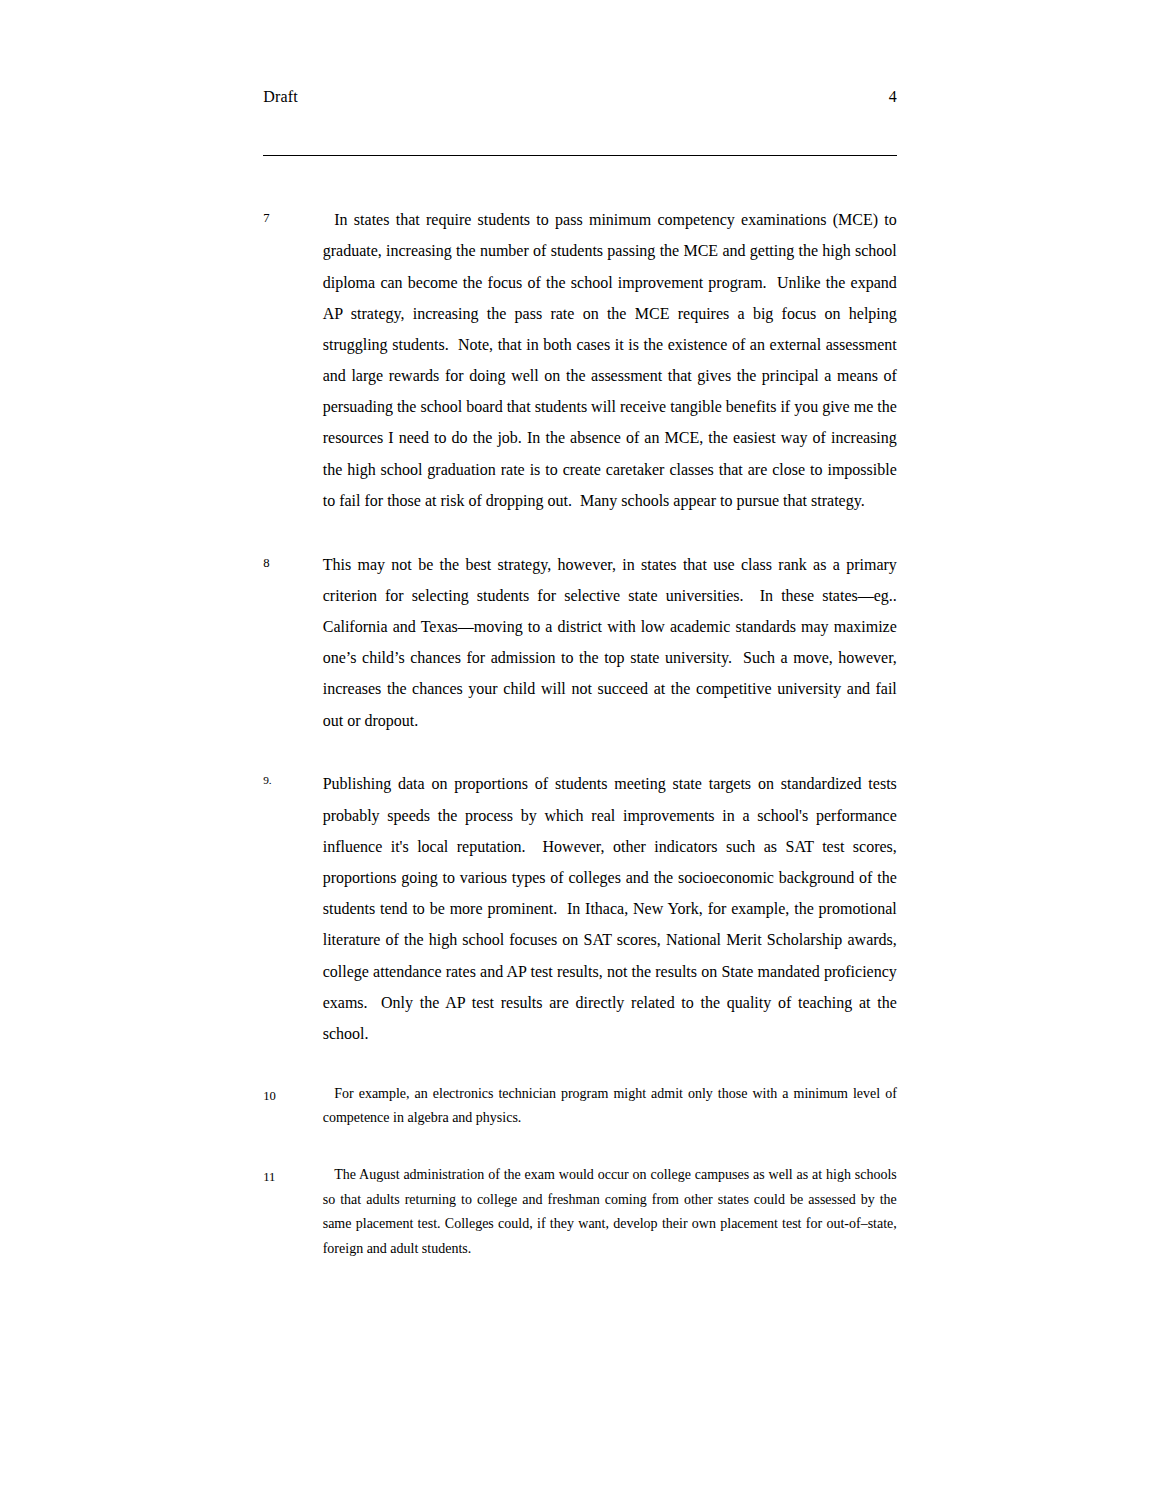Draft 4
7
In states that require students to pass minimum competency examinations (MCE) to graduate, increasing the number of students passing the MCE and getting the high school diploma can become the focus of the school improvement program. Unlike the expand AP strategy, increasing the pass rate on the MCE requires a big focus on helping struggling students. Note, that in both cases it is the existence of an external assessment and large rewards for doing well on the assessment that gives the principal a means of persuading the school board that students will receive tangible benefits if you give me the resources I need to do the job. In the absence of an MCE, the easiest way of increasing the high school graduation rate is to create caretaker classes that are close to impossible to fail for those at risk of dropping out. Many schools appear to pursue that strategy.
8
This may not be the best strategy, however, in states that use class rank as a primary criterion for selecting students for selective state universities. In these states—eg.. California and Texas—moving to a district with low academic standards may maximize one’s child’s chances for admission to the top state university. Such a move, however, increases the chances your child will not succeed at the competitive university and fail out or dropout.
9.
Publishing data on proportions of students meeting state targets on standardized tests probably speeds the process by which real improvements in a school's performance influence it's local reputation. However, other indicators such as SAT test scores, proportions going to various types of colleges and the socioeconomic background of the students tend to be more prominent. In Ithaca, New York, for example, the promotional literature of the high school focuses on SAT scores, National Merit Scholarship awards, college attendance rates and AP test results, not the results on State mandated proficiency exams. Only the AP test results are directly related to the quality of teaching at the school.
10
For example, an electronics technician program might admit only those with a minimum level of competence in algebra and physics.
11
The August administration of the exam would occur on college campuses as well as at high schools so that adults returning to college and freshman coming from other states could be assessed by the same placement test. Colleges could, if they want, develop their own placement test for out-of–state, foreign and adult students.